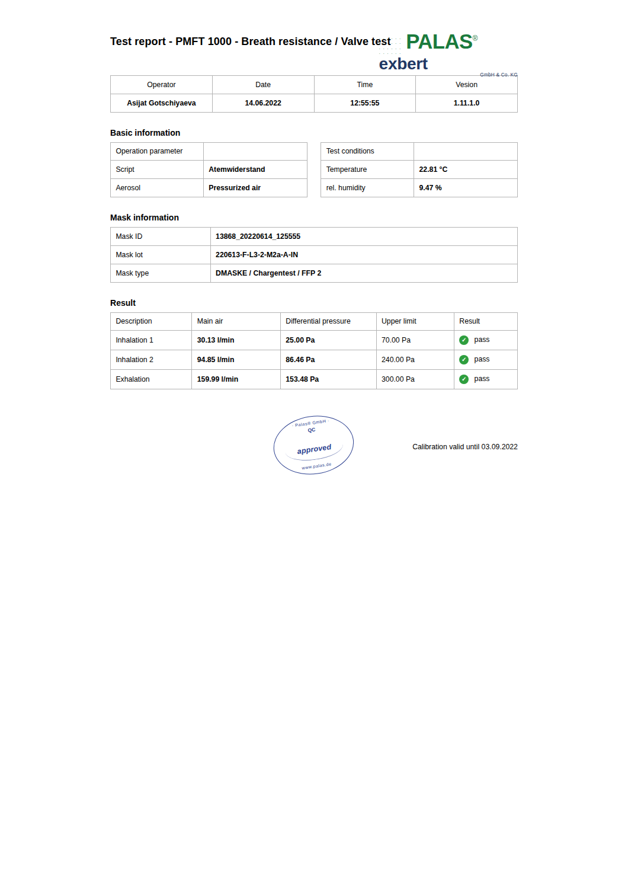· · · · · · · · · · · · · · · · · · · · · · · · PALAS® exbert GmbH & Co. KG
Test report - PMFT 1000 - Breath resistance / Valve test
| Operator | Date | Time | Vesion |
| Asijat Gotschiyaeva | 14.06.2022 | 12:55:55 | 1.11.1.0 |
Basic information
| Operation parameter | |
| Script | Atemwiderstand |
| Aerosol | Pressurized air |
| Test conditions | |
| Temperature | 22.81 °C |
| rel. humidity | 9.47 % |
Mask information
| Mask ID | 13868_20220614_125555 |
| Mask lot | 220613-F-L3-2-M2a-A-IN |
| Mask type | DMASKE / Chargentest / FFP 2 |
Result
| Description | Main air | Differential pressure | Upper limit | Result |
| Inhalation 1 | 30.13 l/min | 25.00 Pa | 70.00 Pa | ✓ pass |
| Inhalation 2 | 94.85 l/min | 86.46 Pa | 240.00 Pa | ✓ pass |
| Exhalation | 159.99 l/min | 153.48 Pa | 300.00 Pa | ✓ pass |
· Palas® GmbH ·
QC
approved
www.palas.de
Calibration valid until 03.09.2022